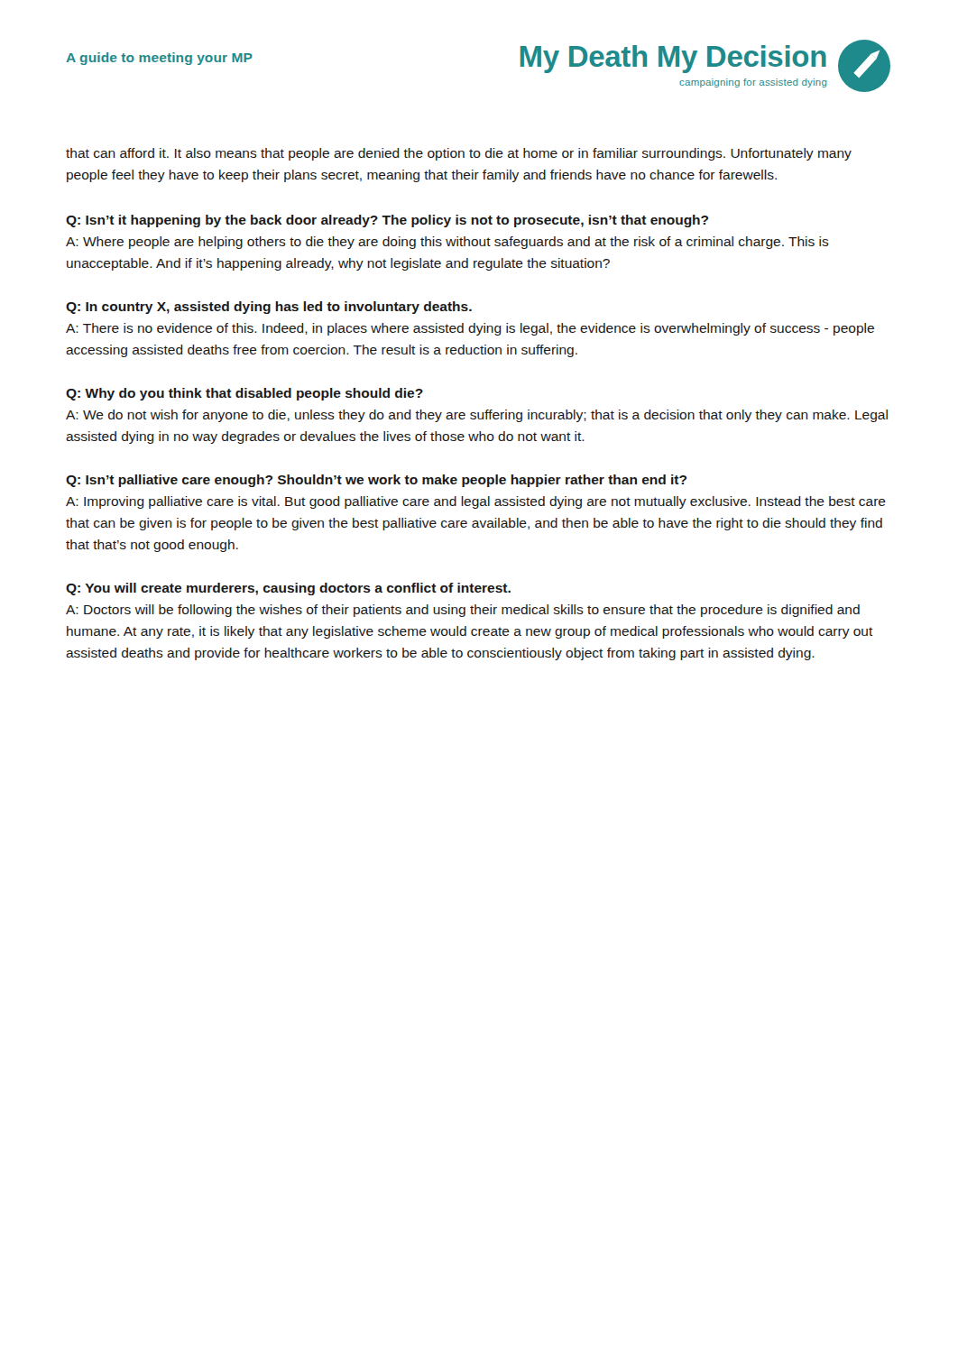A guide to meeting your MP
My Death My Decision
campaigning for assisted dying
that can afford it. It also means that people are denied the option to die at home or in familiar surroundings. Unfortunately many people feel they have to keep their plans secret, meaning that their family and friends have no chance for farewells.
Q: Isn’t it happening by the back door already? The policy is not to prosecute, isn’t that enough?
A: Where people are helping others to die they are doing this without safeguards and at the risk of a criminal charge. This is unacceptable. And if it’s happening already, why not legislate and regulate the situation?
Q: In country X, assisted dying has led to involuntary deaths.
A: There is no evidence of this. Indeed, in places where assisted dying is legal, the evidence is overwhelmingly of success - people accessing assisted deaths free from coercion. The result is a reduction in suffering.
Q: Why do you think that disabled people should die?
A: We do not wish for anyone to die, unless they do and they are suffering incurably; that is a decision that only they can make. Legal assisted dying in no way degrades or devalues the lives of those who do not want it.
Q: Isn’t palliative care enough? Shouldn’t we work to make people happier rather than end it?
A: Improving palliative care is vital. But good palliative care and legal assisted dying are not mutually exclusive. Instead the best care that can be given is for people to be given the best palliative care available, and then be able to have the right to die should they find that that’s not good enough.
Q: You will create murderers, causing doctors a conflict of interest.
A: Doctors will be following the wishes of their patients and using their medical skills to ensure that the procedure is dignified and humane. At any rate, it is likely that any legislative scheme would create a new group of medical professionals who would carry out assisted deaths and provide for healthcare workers to be able to conscientiously object from taking part in assisted dying.